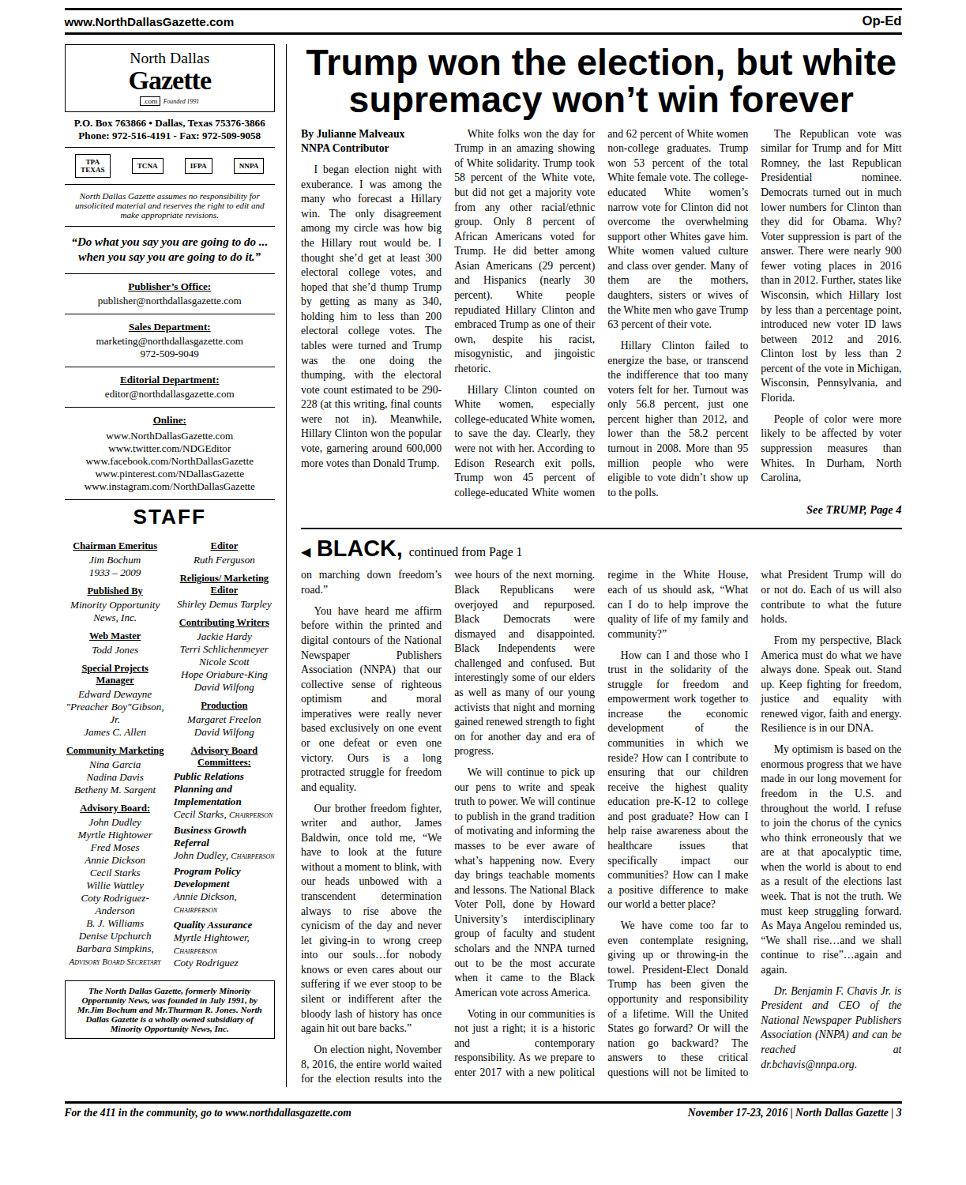www.NorthDallasGazette.com
Op-Ed
North Dallas
Gazette
.com Founded 1991
P.O. Box 763866 • Dallas, Texas 75376-3866
Phone: 972-516-4191 - Fax: 972-509-9058
TPA
TEXAS
TCNA
IFPA
NNPA
North Dallas Gazette assumes no responsibility for unsolicited material and reserves the right to edit and make appropriate revisions.
“Do what you say you are going to do ... when you say you are going to do it.”
Publisher’s Office:
publisher@northdallasgazette.com
Sales Department:
marketing@northdallasgazette.com
972-509-9049
Editorial Department:
editor@northdallasgazette.com
Online:
www.NorthDallasGazette.com
www.twitter.com/NDGEditor
www.facebook.com/NorthDallasGazette
www.pinterest.com/NDallasGazette
www.instagram.com/NorthDallasGazette
STAFF
Chairman Emeritus
Jim Bochum
1933 – 2009
Published By
Minority Opportunity News, Inc.
Web Master
Todd Jones
Special Projects Manager
Edward Dewayne
"Preacher Boy"Gibson, Jr.
James C. Allen
Community Marketing
Nina Garcia
Nadina Davis
Betheny M. Sargent
Advisory Board:
John Dudley
Myrtle Hightower
Fred Moses
Annie Dickson
Cecil Starks
Willie Wattley
Coty Rodriguez-Anderson
B. J. Williams
Denise Upchurch
Barbara Simpkins,
Advisory Board Secretary
Editor
Ruth Ferguson
Religious/ Marketing Editor
Shirley Demus Tarpley
Contributing Writers
Jackie Hardy
Terri Schlichenmeyer
Nicole Scott
Hope Oriabure-King
David Wilfong
Production
Margaret Freelon
David Wilfong
Advisory Board Committees:
Public Relations Planning and Implementation
Cecil Starks, Chairperson
Business Growth Referral
John Dudley, Chairperson
Program Policy Development
Annie Dickson, Chairperson
Quality Assurance
Myrtle Hightower, Chairperson
Coty Rodriguez
The North Dallas Gazette, formerly Minority Opportunity News, was founded in July 1991, by Mr.Jim Bochum and Mr.Thurman R. Jones. North Dallas Gazette is a wholly owned subsidiary of Minority Opportunity News, Inc.
Trump won the election, but white supremacy won’t win forever
By Julianne Malveaux
NNPA Contributor
I began election night with exuberance. I was among the many who forecast a Hillary win. The only disagreement among my circle was how big the Hillary rout would be. I thought she’d get at least 300 electoral college votes, and hoped that she’d thump Trump by getting as many as 340, holding him to less than 200 electoral college votes. The tables were turned and Trump was the one doing the thumping, with the electoral vote count estimated to be 290-228 (at this writing, final counts were not in). Meanwhile, Hillary Clinton won the popular vote, garnering around 600,000 more votes than Donald Trump.
White folks won the day for Trump in an amazing showing of White solidarity. Trump took 58 percent of the White vote, but did not get a majority vote from any other racial/ethnic group. Only 8 percent of African Americans voted for Trump. He did better among Asian Americans (29 percent) and Hispanics (nearly 30 percent). White people repudiated Hillary Clinton and embraced Trump as one of their own, despite his racist, misogynistic, and jingoistic rhetoric.
Hillary Clinton counted on White women, especially college-educated White women, to save the day. Clearly, they were not with her. According to Edison Research exit polls, Trump won 45 percent of college-educated White women and 62 percent of White women non-college graduates. Trump won 53 percent of the total White female vote. The college-educated White women’s narrow vote for Clinton did not overcome the overwhelming support other Whites gave him. White women valued culture and class over gender. Many of them are the mothers, daughters, sisters or wives of the White men who gave Trump 63 percent of their vote.
Hillary Clinton failed to energize the base, or transcend the indifference that too many voters felt for her. Turnout was only 56.8 percent, just one percent higher than 2012, and lower than the 58.2 percent turnout in 2008. More than 95 million people who were eligible to vote didn’t show up to the polls.
The Republican vote was similar for Trump and for Mitt Romney, the last Republican Presidential nominee. Democrats turned out in much lower numbers for Clinton than they did for Obama. Why? Voter suppression is part of the answer. There were nearly 900 fewer voting places in 2016 than in 2012. Further, states like Wisconsin, which Hillary lost by less than a percentage point, introduced new voter ID laws between 2012 and 2016. Clinton lost by less than 2 percent of the vote in Michigan, Wisconsin, Pennsylvania, and Florida.
People of color were more likely to be affected by voter suppression measures than Whites. In Durham, North Carolina,
See TRUMP, Page 4
◀ BLACK, continued from Page 1
on marching down freedom’s road.”
You have heard me affirm before within the printed and digital contours of the National Newspaper Publishers Association (NNPA) that our collective sense of righteous optimism and moral imperatives were really never based exclusively on one event or one defeat or even one victory. Ours is a long protracted struggle for freedom and equality.
Our brother freedom fighter, writer and author, James Baldwin, once told me, “We have to look at the future without a moment to blink, with our heads unbowed with a transcendent determination always to rise above the cynicism of the day and never let giving-in to wrong creep into our souls…for nobody knows or even cares about our suffering if we ever stoop to be silent or indifferent after the bloody lash of history has once again hit out bare backs.”
On election night, November 8, 2016, the entire world waited for the election results into the wee hours of the next morning. Black Republicans were overjoyed and repurposed. Black Democrats were dismayed and disappointed. Black Independents were challenged and confused. But interestingly some of our elders as well as many of our young activists that night and morning gained renewed strength to fight on for another day and era of progress.
We will continue to pick up our pens to write and speak truth to power. We will continue to publish in the grand tradition of motivating and informing the masses to be ever aware of what’s happening now. Every day brings teachable moments and lessons. The National Black Voter Poll, done by Howard University’s interdisciplinary group of faculty and student scholars and the NNPA turned out to be the most accurate when it came to the Black American vote across America.
Voting in our communities is not just a right; it is a historic and contemporary responsibility. As we prepare to enter 2017 with a new political regime in the White House, each of us should ask, “What can I do to help improve the quality of life of my family and community?”
How can I and those who I trust in the solidarity of the struggle for freedom and empowerment work together to increase the economic development of the communities in which we reside? How can I contribute to ensuring that our children receive the highest quality education pre-K-12 to college and post graduate? How can I help raise awareness about the healthcare issues that specifically impact our communities? How can I make a positive difference to make our world a better place?
We have come too far to even contemplate resigning, giving up or throwing-in the towel. President-Elect Donald Trump has been given the opportunity and responsibility of a lifetime. Will the United States go forward? Or will the nation go backward? The answers to these critical questions will not be limited to what President Trump will do or not do. Each of us will also contribute to what the future holds.
From my perspective, Black America must do what we have always done. Speak out. Stand up. Keep fighting for freedom, justice and equality with renewed vigor, faith and energy. Resilience is in our DNA.
My optimism is based on the enormous progress that we have made in our long movement for freedom in the U.S. and throughout the world. I refuse to join the chorus of the cynics who think erroneously that we are at that apocalyptic time, when the world is about to end as a result of the elections last week. That is not the truth. We must keep struggling forward. As Maya Angelou reminded us, “We shall rise…and we shall continue to rise”…again and again.
Dr. Benjamin F. Chavis Jr. is President and CEO of the National Newspaper Publishers Association (NNPA) and can be reached at dr.bchavis@nnpa.org.
For the 411 in the community, go to www.northdallasgazette.com
November 17-23, 2016 | North Dallas Gazette | 3